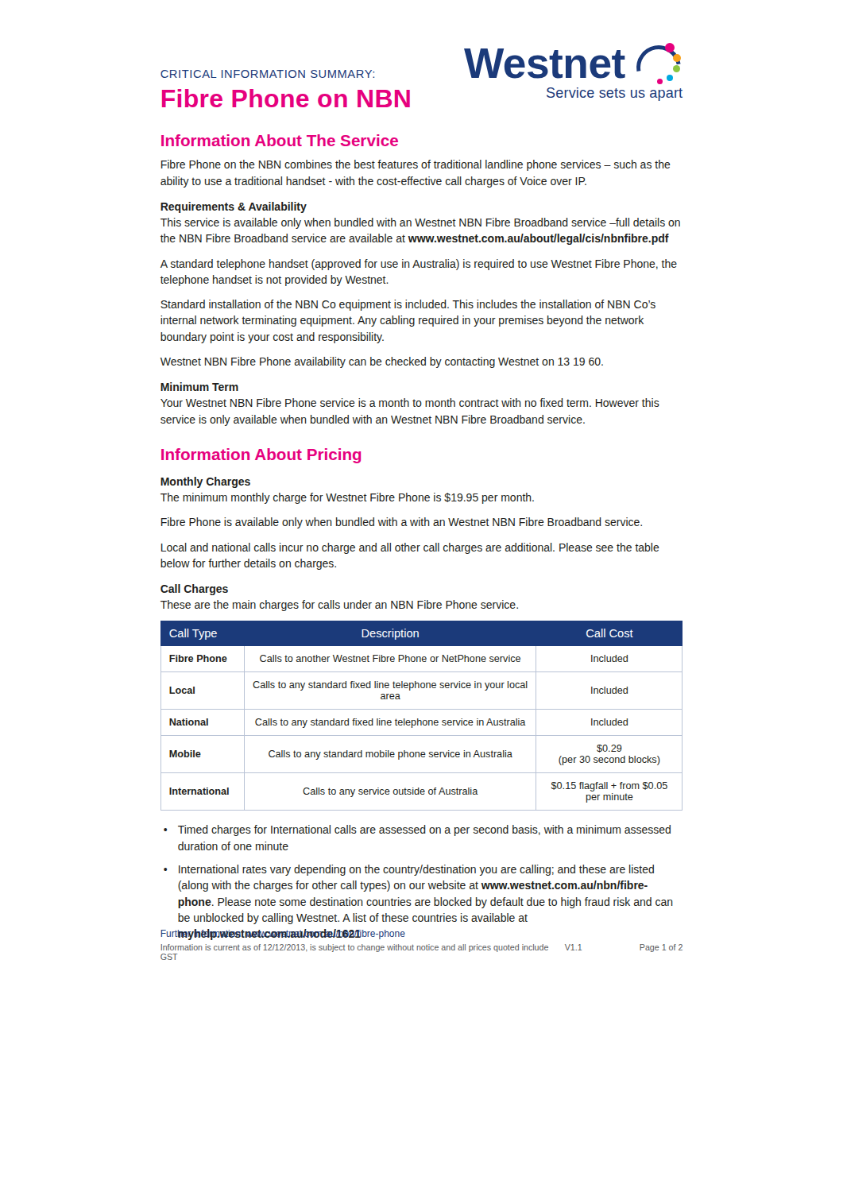Westnet
Service sets us apart
CRITICAL INFORMATION SUMMARY:
Fibre Phone on NBN
Information About The Service
Fibre Phone on the NBN combines the best features of traditional landline phone services – such as the ability to use a traditional handset - with the cost-effective call charges of Voice over IP.
Requirements & Availability
This service is available only when bundled with an Westnet NBN Fibre Broadband service –full details on the NBN Fibre Broadband service are available at www.westnet.com.au/about/legal/cis/nbnfibre.pdf
A standard telephone handset (approved for use in Australia) is required to use Westnet Fibre Phone, the telephone handset is not provided by Westnet.
Standard installation of the NBN Co equipment is included. This includes the installation of NBN Co’s internal network terminating equipment. Any cabling required in your premises beyond the network boundary point is your cost and responsibility.
Westnet NBN Fibre Phone availability can be checked by contacting Westnet on 13 19 60.
Minimum Term
Your Westnet NBN Fibre Phone service is a month to month contract with no fixed term. However this service is only available when bundled with an Westnet NBN Fibre Broadband service.
Information About Pricing
Monthly Charges
The minimum monthly charge for Westnet Fibre Phone is $19.95 per month.
Fibre Phone is available only when bundled with a with an Westnet NBN Fibre Broadband service.
Local and national calls incur no charge and all other call charges are additional. Please see the table below for further details on charges.
Call Charges
These are the main charges for calls under an NBN Fibre Phone service.
| Call Type | Description | Call Cost |
| --- | --- | --- |
| Fibre Phone | Calls to another Westnet Fibre Phone or NetPhone service | Included |
| Local | Calls to any standard fixed line telephone service in your local area | Included |
| National | Calls to any standard fixed line telephone service in Australia | Included |
| Mobile | Calls to any standard mobile phone service in Australia | $0.29 (per 30 second blocks) |
| International | Calls to any service outside of Australia | $0.15 flagfall + from $0.05 per minute |
Timed charges for International calls are assessed on a per second basis, with a minimum assessed duration of one minute
International rates vary depending on the country/destination you are calling; and these are listed (along with the charges for other call types) on our website at www.westnet.com.au/nbn/fibre-phone. Please note some destination countries are blocked by default due to high fraud risk and can be unblocked by calling Westnet. A list of these countries is available at myhelp.westnet.com.au/node/1621
Further information: www.westnet.com.au/nbn/fibre-phone
Information is current as of 12/12/2013, is subject to change without notice and all prices quoted include GST
V1.1
Page 1 of 2